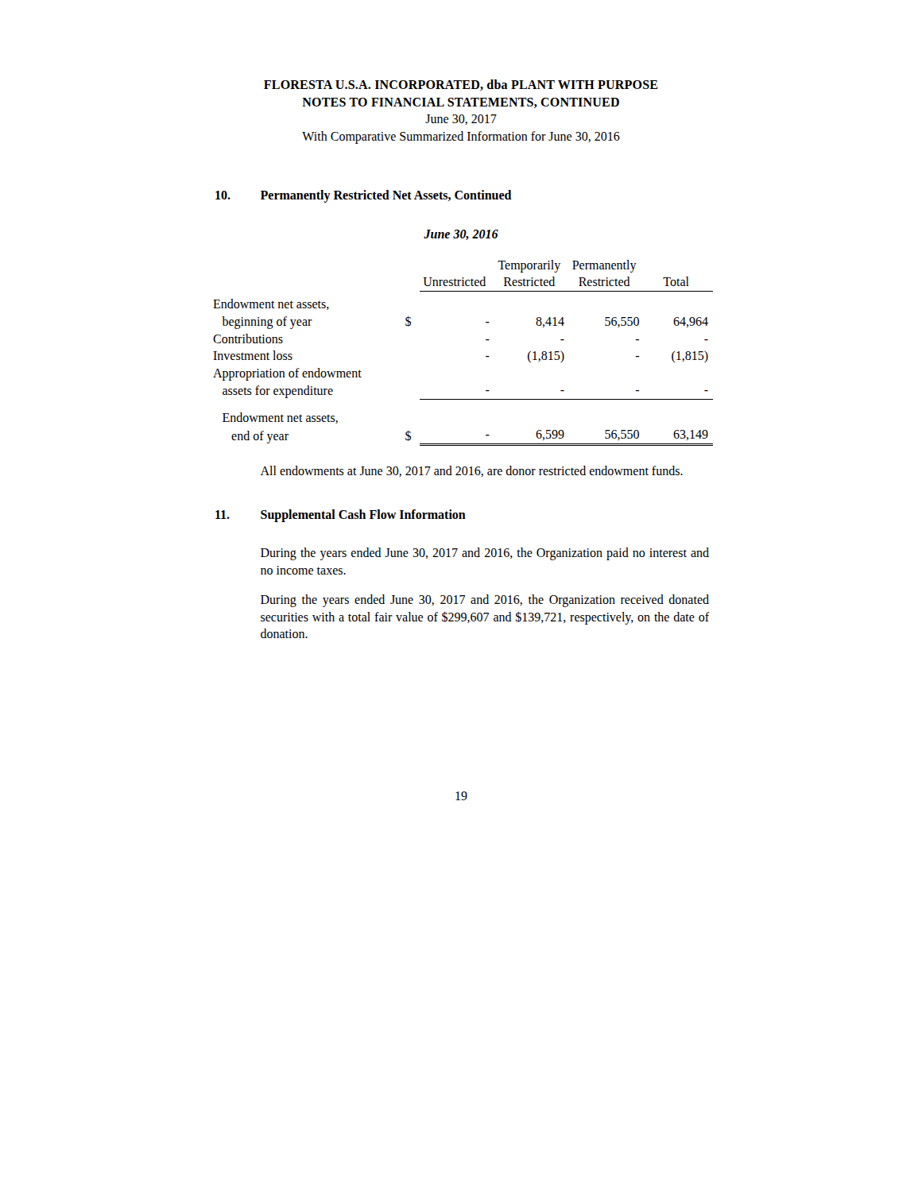FLORESTA U.S.A. INCORPORATED, dba PLANT WITH PURPOSE
NOTES TO FINANCIAL STATEMENTS, CONTINUED
June 30, 2017
With Comparative Summarized Information for June 30, 2016
10.
Permanently Restricted Net Assets, Continued
June 30, 2016
| | | | Temporarily | Permanently | |
| | | Unrestricted | Restricted | Restricted | Total |
| Endowment net assets, | | | | | |
| beginning of year | $ | - | 8,414 | 56,550 | 64,964 |
| Contributions | | - | - | - | - |
| Investment loss | | - | (1,815) | - | (1,815) |
| Appropriation of endowment | | | | | |
| assets for expenditure | | - | - | - | - |
| Endowment net assets, | | | | | |
| end of year | $ | - | 6,599 | 56,550 | 63,149 |
All endowments at June 30, 2017 and 2016, are donor restricted endowment funds.
11.
Supplemental Cash Flow Information
During the years ended June 30, 2017 and 2016, the Organization paid no interest and no income taxes.
During the years ended June 30, 2017 and 2016, the Organization received donated securities with a total fair value of $299,607 and $139,721, respectively, on the date of donation.
19